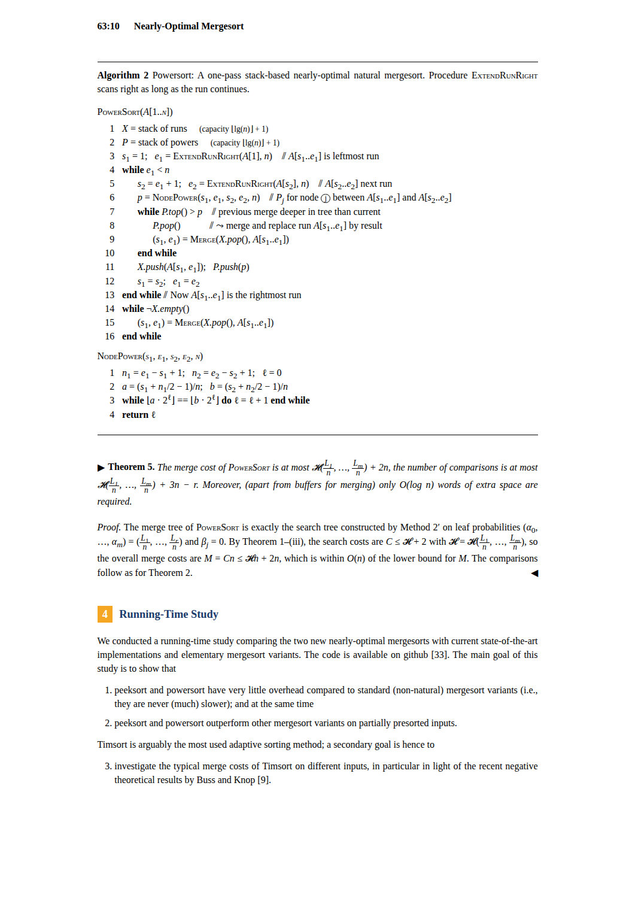63:10 Nearly-Optimal Mergesort
Algorithm 2 Powersort: A one-pass stack-based nearly-optimal natural mergesort. Procedure ExtendRunRight scans right as long as the run continues.
PowerSort(A[1..n])
X = stack of runs (capacity ⌊lg(n)⌋ + 1)
P = stack of powers (capacity ⌊lg(n)⌋ + 1)
s1 = 1; e1 = ExtendRunRight(A[1], n) ⫽ A[s1..e1] is leftmost run
while e1 < n
s2 = e1 + 1; e2 = ExtendRunRight(A[s2], n) ⫽ A[s2..e2] next run
p = NodePower(s1, e1, s2, e2, n) ⫽ Pj for node j between A[s1..e1] and A[s2..e2]
while P.top() > p ⫽ previous merge deeper in tree than current
P.pop() ⫽ ⤳ merge and replace run A[s1..e1] by result
(s1, e1) = Merge(X.pop(), A[s1..e1])
end while
X.push(A[s1, e1]); P.push(p)
s1 = s2; e1 = e2
end while ⫽ Now A[s1..e1] is the rightmost run
while ¬X.empty()
(s1, e1) = Merge(X.pop(), A[s1..e1])
end while
NodePower(s1, e1, s2, e2, n)
n1 = e1 − s1 + 1; n2 = e2 − s2 + 1; ℓ = 0
a = (s1 + n1/2 − 1)/n; b = (s2 + n2/2 − 1)/n
while ⌊a · 2ℓ⌋ == ⌊b · 2ℓ⌋ do ℓ = ℓ + 1 end while
return ℓ
▶Theorem 5. The merge cost of PowerSort is at most 𝓗(L1 n, …, Lm n) + 2n, the number of comparisons is at most 𝓗(L1 n, …, Lm n) + 3n − r. Moreover, (apart from buffers for merging) only O(log n) words of extra space are required.
Proof. The merge tree of PowerSort is exactly the search tree constructed by Method 2′ on leaf probabilities (α0, …, αm) = (L1 n, …, Lr n) and βj = 0. By Theorem 1–(iii), the search costs are C ≤ 𝓗 + 2 with 𝓗 = 𝓗(L1 n, …, Lm n), so the overall merge costs are M = Cn ≤ 𝓗n + 2n, which is within O(n) of the lower bound for M. The comparisons follow as for Theorem 2. ◀
4 Running-Time Study
We conducted a running-time study comparing the two new nearly-optimal mergesorts with current state-of-the-art implementations and elementary mergesort variants. The code is available on github [33]. The main goal of this study is to show that
peeksort and powersort have very little overhead compared to standard (non-natural) mergesort variants (i.e., they are never (much) slower); and at the same time
peeksort and powersort outperform other mergesort variants on partially presorted inputs.
Timsort is arguably the most used adaptive sorting method; a secondary goal is hence to
investigate the typical merge costs of Timsort on different inputs, in particular in light of the recent negative theoretical results by Buss and Knop [9].